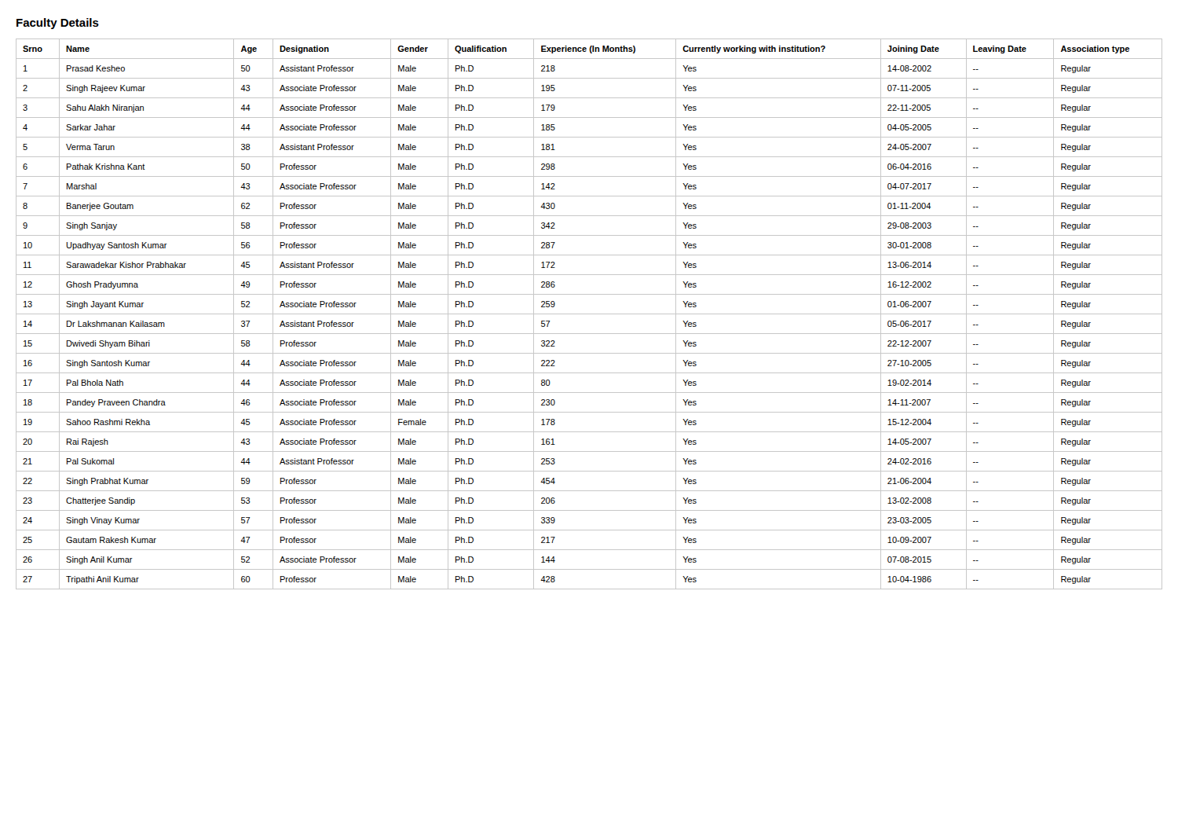Faculty Details
| Srno | Name | Age | Designation | Gender | Qualification | Experience (In Months) | Currently working with institution? | Joining Date | Leaving Date | Association type |
| --- | --- | --- | --- | --- | --- | --- | --- | --- | --- | --- |
| 1 | Prasad Kesheo | 50 | Assistant Professor | Male | Ph.D | 218 | Yes | 14-08-2002 | -- | Regular |
| 2 | Singh Rajeev Kumar | 43 | Associate Professor | Male | Ph.D | 195 | Yes | 07-11-2005 | -- | Regular |
| 3 | Sahu Alakh Niranjan | 44 | Associate Professor | Male | Ph.D | 179 | Yes | 22-11-2005 | -- | Regular |
| 4 | Sarkar Jahar | 44 | Associate Professor | Male | Ph.D | 185 | Yes | 04-05-2005 | -- | Regular |
| 5 | Verma Tarun | 38 | Assistant Professor | Male | Ph.D | 181 | Yes | 24-05-2007 | -- | Regular |
| 6 | Pathak Krishna Kant | 50 | Professor | Male | Ph.D | 298 | Yes | 06-04-2016 | -- | Regular |
| 7 | Marshal | 43 | Associate Professor | Male | Ph.D | 142 | Yes | 04-07-2017 | -- | Regular |
| 8 | Banerjee Goutam | 62 | Professor | Male | Ph.D | 430 | Yes | 01-11-2004 | -- | Regular |
| 9 | Singh Sanjay | 58 | Professor | Male | Ph.D | 342 | Yes | 29-08-2003 | -- | Regular |
| 10 | Upadhyay Santosh Kumar | 56 | Professor | Male | Ph.D | 287 | Yes | 30-01-2008 | -- | Regular |
| 11 | Sarawadekar Kishor Prabhakar | 45 | Assistant Professor | Male | Ph.D | 172 | Yes | 13-06-2014 | -- | Regular |
| 12 | Ghosh Pradyumna | 49 | Professor | Male | Ph.D | 286 | Yes | 16-12-2002 | -- | Regular |
| 13 | Singh Jayant Kumar | 52 | Associate Professor | Male | Ph.D | 259 | Yes | 01-06-2007 | -- | Regular |
| 14 | Dr Lakshmanan Kailasam | 37 | Assistant Professor | Male | Ph.D | 57 | Yes | 05-06-2017 | -- | Regular |
| 15 | Dwivedi Shyam Bihari | 58 | Professor | Male | Ph.D | 322 | Yes | 22-12-2007 | -- | Regular |
| 16 | Singh Santosh Kumar | 44 | Associate Professor | Male | Ph.D | 222 | Yes | 27-10-2005 | -- | Regular |
| 17 | Pal Bhola Nath | 44 | Associate Professor | Male | Ph.D | 80 | Yes | 19-02-2014 | -- | Regular |
| 18 | Pandey Praveen Chandra | 46 | Associate Professor | Male | Ph.D | 230 | Yes | 14-11-2007 | -- | Regular |
| 19 | Sahoo Rashmi Rekha | 45 | Associate Professor | Female | Ph.D | 178 | Yes | 15-12-2004 | -- | Regular |
| 20 | Rai Rajesh | 43 | Associate Professor | Male | Ph.D | 161 | Yes | 14-05-2007 | -- | Regular |
| 21 | Pal Sukomal | 44 | Assistant Professor | Male | Ph.D | 253 | Yes | 24-02-2016 | -- | Regular |
| 22 | Singh Prabhat Kumar | 59 | Professor | Male | Ph.D | 454 | Yes | 21-06-2004 | -- | Regular |
| 23 | Chatterjee Sandip | 53 | Professor | Male | Ph.D | 206 | Yes | 13-02-2008 | -- | Regular |
| 24 | Singh Vinay Kumar | 57 | Professor | Male | Ph.D | 339 | Yes | 23-03-2005 | -- | Regular |
| 25 | Gautam Rakesh Kumar | 47 | Professor | Male | Ph.D | 217 | Yes | 10-09-2007 | -- | Regular |
| 26 | Singh Anil Kumar | 52 | Associate Professor | Male | Ph.D | 144 | Yes | 07-08-2015 | -- | Regular |
| 27 | Tripathi Anil Kumar | 60 | Professor | Male | Ph.D | 428 | Yes | 10-04-1986 | -- | Regular |